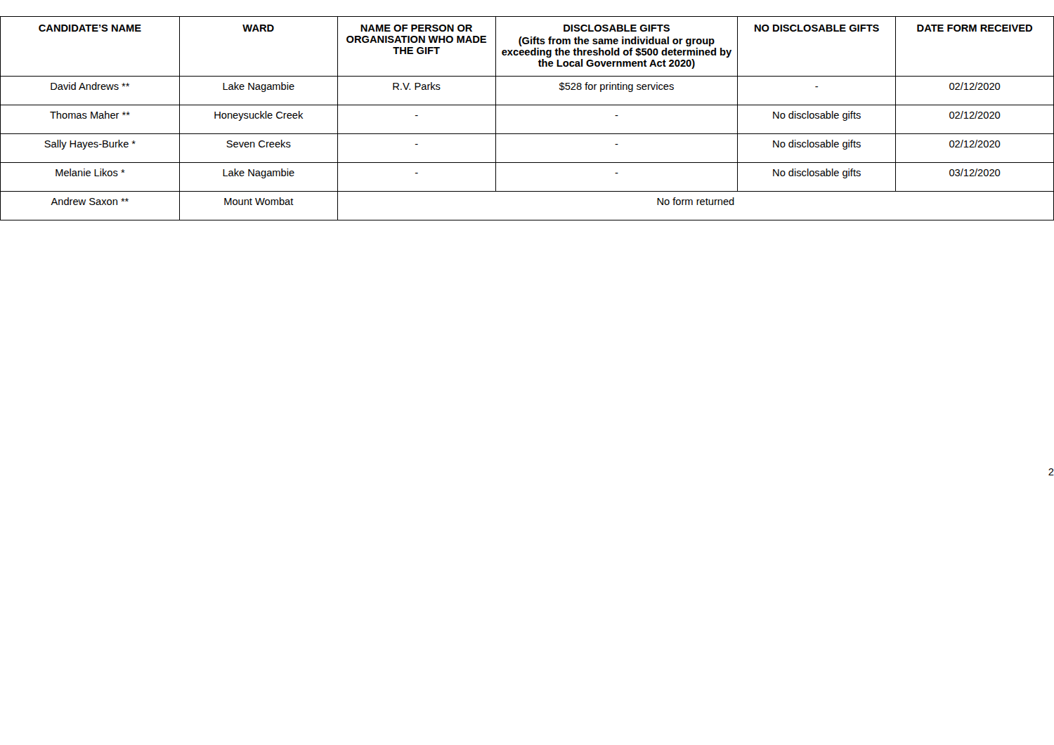| CANDIDATE’S NAME | WARD | NAME OF PERSON OR ORGANISATION WHO MADE THE GIFT | DISCLOSABLE GIFTS (Gifts from the same individual or group exceeding the threshold of $500 determined by the Local Government Act 2020) | NO DISCLOSABLE GIFTS | DATE FORM RECEIVED |
| --- | --- | --- | --- | --- | --- |
| David Andrews ** | Lake Nagambie | R.V. Parks | $528 for printing services | - | 02/12/2020 |
| Thomas Maher ** | Honeysuckle Creek | - | - | No disclosable gifts | 02/12/2020 |
| Sally Hayes-Burke * | Seven Creeks | - | - | No disclosable gifts | 02/12/2020 |
| Melanie Likos * | Lake Nagambie | - | - | No disclosable gifts | 03/12/2020 |
| Andrew Saxon ** | Mount Wombat | No form returned |
2